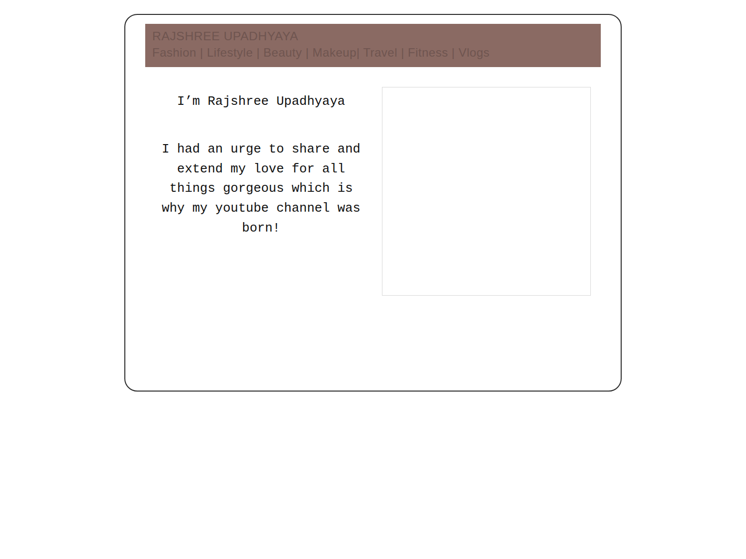RAJSHREE UPADHYAYA
Fashion | Lifestyle | Beauty | Makeup| Travel | Fitness | Vlogs
I’m Rajshree Upadhyaya
I had an urge to share and extend my love for all things gorgeous which is why my youtube channel was born!